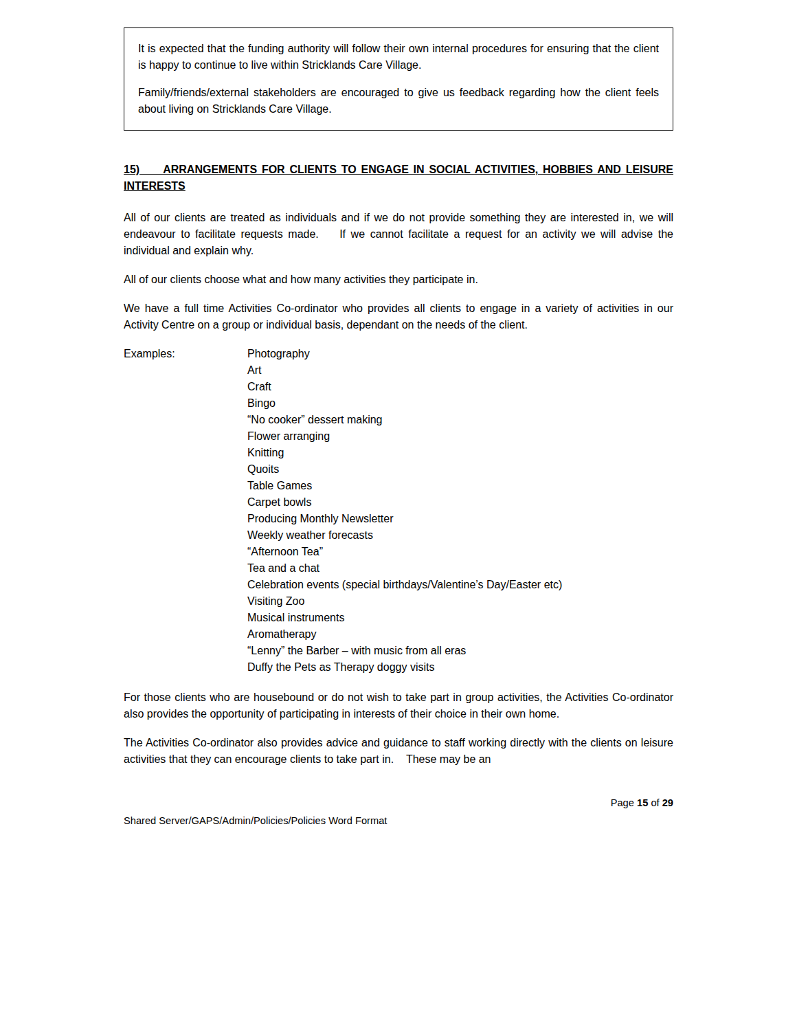It is expected that the funding authority will follow their own internal procedures for ensuring that the client is happy to continue to live within Stricklands Care Village.
Family/friends/external stakeholders are encouraged to give us feedback regarding how the client feels about living on Stricklands Care Village.
15) ARRANGEMENTS FOR CLIENTS TO ENGAGE IN SOCIAL ACTIVITIES, HOBBIES AND LEISURE INTERESTS
All of our clients are treated as individuals and if we do not provide something they are interested in, we will endeavour to facilitate requests made. If we cannot facilitate a request for an activity we will advise the individual and explain why.
All of our clients choose what and how many activities they participate in.
We have a full time Activities Co-ordinator who provides all clients to engage in a variety of activities in our Activity Centre on a group or individual basis, dependant on the needs of the client.
Examples:
Photography
Art
Craft
Bingo
“No cooker” dessert making
Flower arranging
Knitting
Quoits
Table Games
Carpet bowls
Producing Monthly Newsletter
Weekly weather forecasts
“Afternoon Tea”
Tea and a chat
Celebration events (special birthdays/Valentine’s Day/Easter etc)
Visiting Zoo
Musical instruments
Aromatherapy
“Lenny” the Barber – with music from all eras
Duffy the Pets as Therapy doggy visits
For those clients who are housebound or do not wish to take part in group activities, the Activities Co-ordinator also provides the opportunity of participating in interests of their choice in their own home.
The Activities Co-ordinator also provides advice and guidance to staff working directly with the clients on leisure activities that they can encourage clients to take part in. These may be an
Page 15 of 29
Shared Server/GAPS/Admin/Policies/Policies Word Format